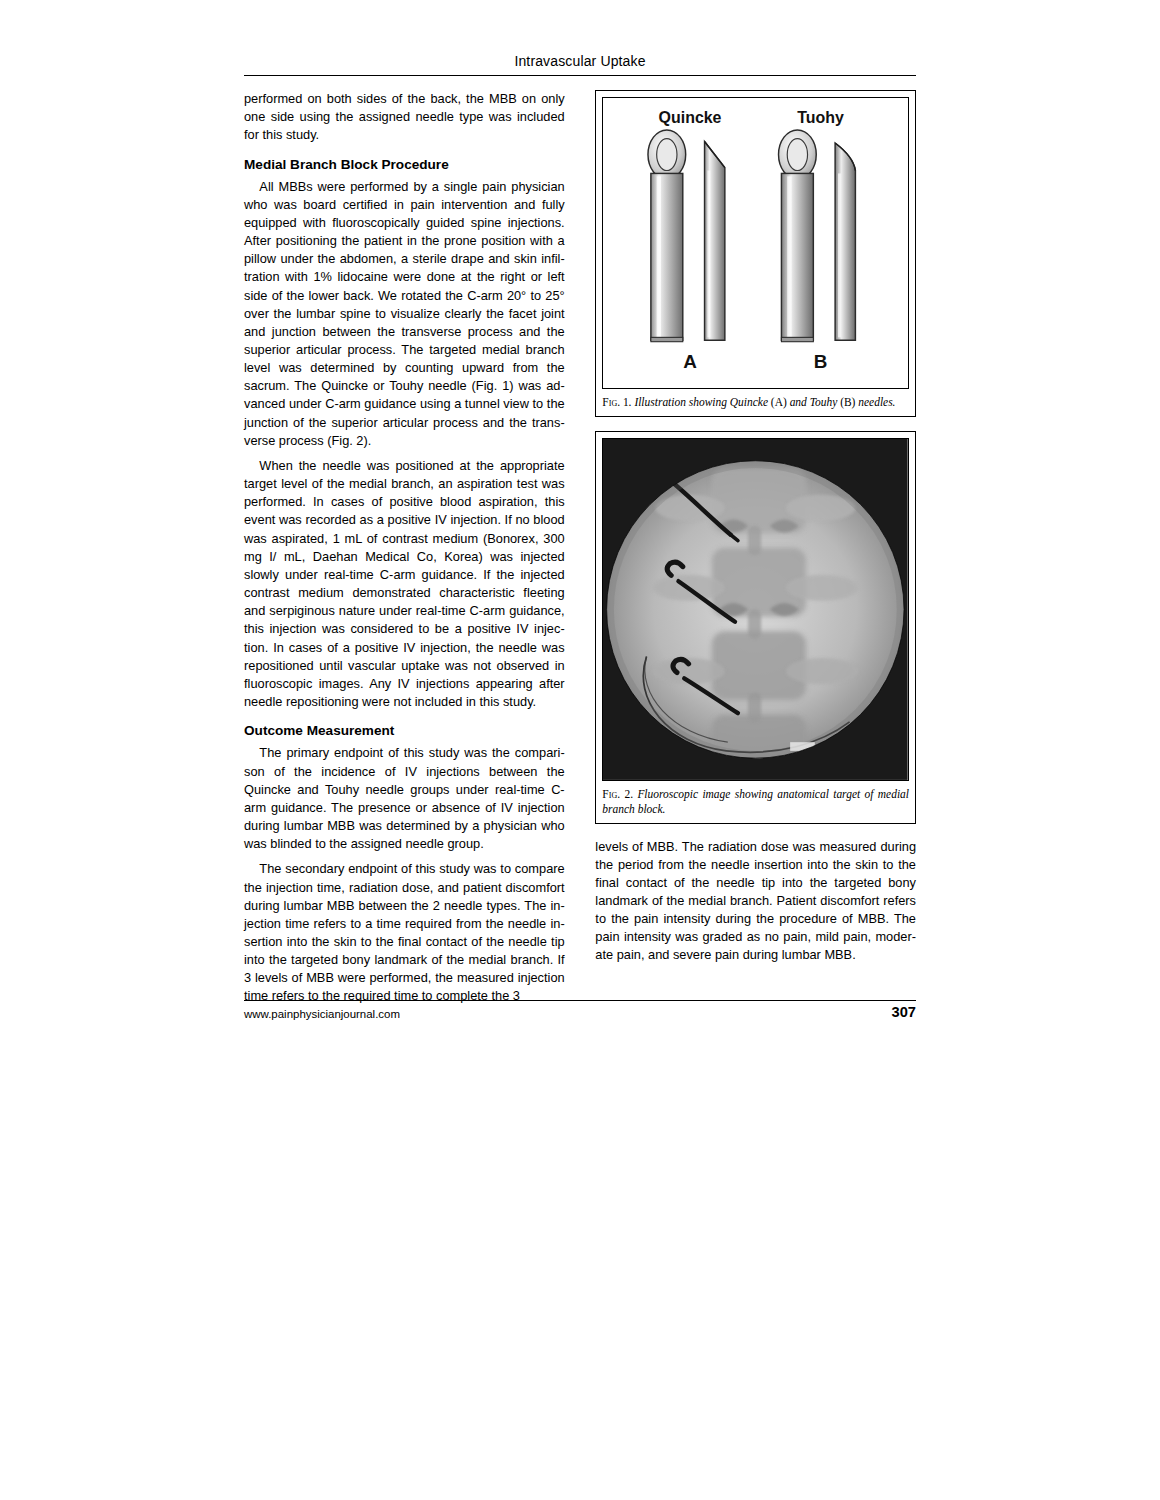Intravascular Uptake
performed on both sides of the back, the MBB on only one side using the assigned needle type was included for this study.
Medial Branch Block Procedure
All MBBs were performed by a single pain physician who was board certified in pain intervention and fully equipped with fluoroscopically guided spine injections. After positioning the patient in the prone position with a pillow under the abdomen, a sterile drape and skin infiltration with 1% lidocaine were done at the right or left side of the lower back. We rotated the C-arm 20° to 25° over the lumbar spine to visualize clearly the facet joint and junction between the transverse process and the superior articular process. The targeted medial branch level was determined by counting upward from the sacrum. The Quincke or Touhy needle (Fig. 1) was advanced under C-arm guidance using a tunnel view to the junction of the superior articular process and the transverse process (Fig. 2).
When the needle was positioned at the appropriate target level of the medial branch, an aspiration test was performed. In cases of positive blood aspiration, this event was recorded as a positive IV injection. If no blood was aspirated, 1 mL of contrast medium (Bonorex, 300 mg I/ mL, Daehan Medical Co, Korea) was injected slowly under real-time C-arm guidance. If the injected contrast medium demonstrated characteristic fleeting and serpiginous nature under real-time C-arm guidance, this injection was considered to be a positive IV injection. In cases of a positive IV injection, the needle was repositioned until vascular uptake was not observed in fluoroscopic images. Any IV injections appearing after needle repositioning were not included in this study.
Outcome Measurement
The primary endpoint of this study was the comparison of the incidence of IV injections between the Quincke and Touhy needle groups under real-time C-arm guidance. The presence or absence of IV injection during lumbar MBB was determined by a physician who was blinded to the assigned needle group.
The secondary endpoint of this study was to compare the injection time, radiation dose, and patient discomfort during lumbar MBB between the 2 needle types. The injection time refers to a time required from the needle insertion into the skin to the final contact of the needle tip into the targeted bony landmark of the medial branch. If 3 levels of MBB were performed, the measured injection time refers to the required time to complete the 3
Quincke Tuohy A B
Fig. 1. Illustration showing Quincke (A) and Touhy (B) needles.
50pt
Fig. 2. Fluoroscopic image showing anatomical target of medial branch block.
levels of MBB. The radiation dose was measured during the period from the needle insertion into the skin to the final contact of the needle tip into the targeted bony landmark of the medial branch. Patient discomfort refers to the pain intensity during the procedure of MBB. The pain intensity was graded as no pain, mild pain, moderate pain, and severe pain during lumbar MBB.
www.painphysicianjournal.com 307